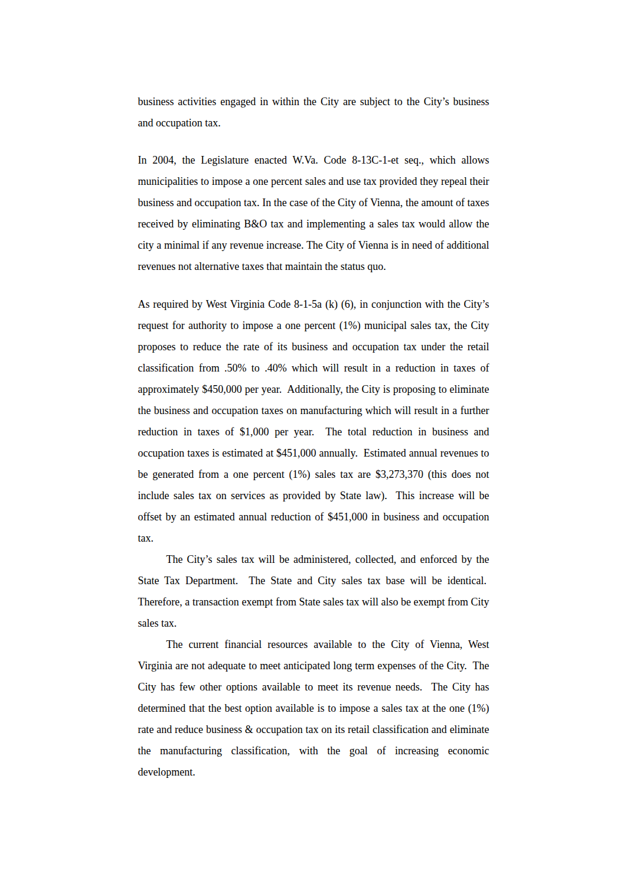business activities engaged in within the City are subject to the City’s business and occupation tax.
In 2004, the Legislature enacted W.Va. Code 8-13C-1-et seq., which allows municipalities to impose a one percent sales and use tax provided they repeal their business and occupation tax. In the case of the City of Vienna, the amount of taxes received by eliminating B&O tax and implementing a sales tax would allow the city a minimal if any revenue increase. The City of Vienna is in need of additional revenues not alternative taxes that maintain the status quo.
As required by West Virginia Code 8-1-5a (k) (6), in conjunction with the City’s request for authority to impose a one percent (1%) municipal sales tax, the City proposes to reduce the rate of its business and occupation tax under the retail classification from .50% to .40% which will result in a reduction in taxes of approximately $450,000 per year. Additionally, the City is proposing to eliminate the business and occupation taxes on manufacturing which will result in a further reduction in taxes of $1,000 per year. The total reduction in business and occupation taxes is estimated at $451,000 annually. Estimated annual revenues to be generated from a one percent (1%) sales tax are $3,273,370 (this does not include sales tax on services as provided by State law). This increase will be offset by an estimated annual reduction of $451,000 in business and occupation tax.
The City’s sales tax will be administered, collected, and enforced by the State Tax Department. The State and City sales tax base will be identical. Therefore, a transaction exempt from State sales tax will also be exempt from City sales tax.
The current financial resources available to the City of Vienna, West Virginia are not adequate to meet anticipated long term expenses of the City. The City has few other options available to meet its revenue needs. The City has determined that the best option available is to impose a sales tax at the one (1%) rate and reduce business & occupation tax on its retail classification and eliminate the manufacturing classification, with the goal of increasing economic development.